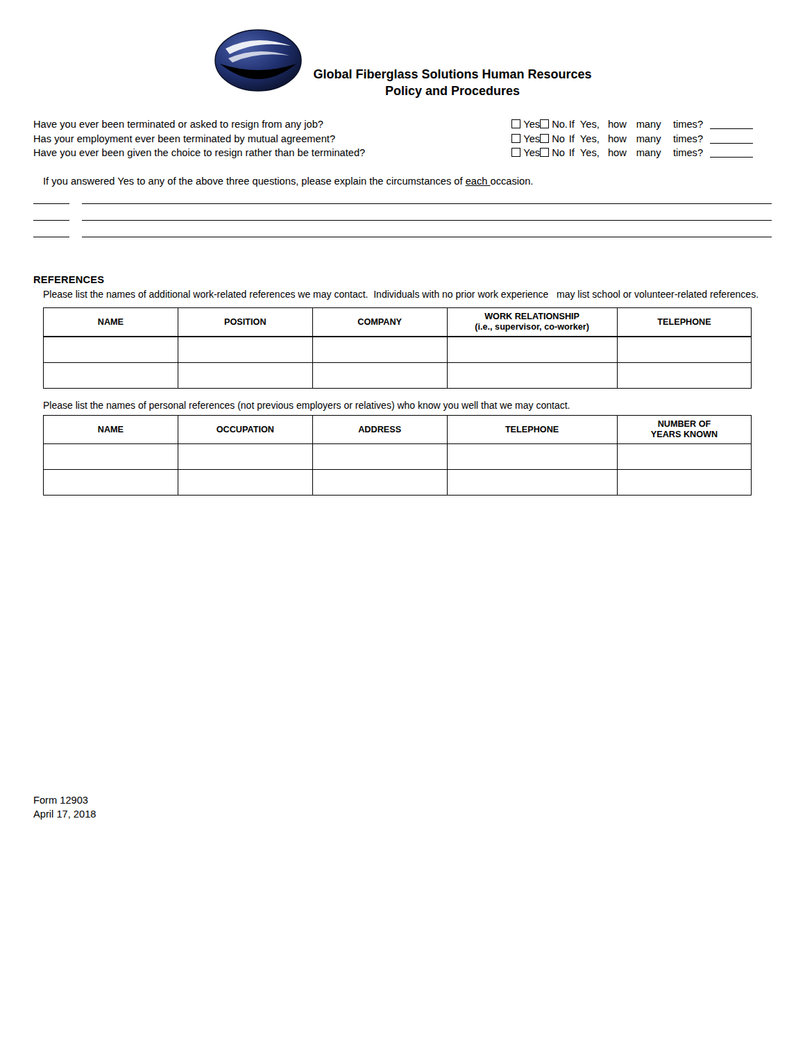Global Fiberglass Solutions Human Resources
Policy and Procedures
| Have you ever been terminated or asked to resign from any job? | Yes | No. | If | Yes, | how | many | times? | |
| Has your employment ever been terminated by mutual agreement? | Yes | No | If | Yes, | how | many | times? | |
| Have you ever been given the choice to resign rather than be terminated? | Yes | No | If | Yes, | how | many | times? | |
If you answered Yes to any of the above three questions, please explain the circumstances of each occasion.
REFERENCES
Please list the names of additional work-related references we may contact. Individuals with no prior work experience may list school or volunteer-related references.
| NAME | POSITION | COMPANY | WORK RELATIONSHIP (i.e., supervisor, co-worker) | TELEPHONE |
| --- | --- | --- | --- | --- |
Please list the names of personal references (not previous employers or relatives) who know you well that we may contact.
| NAME | OCCUPATION | ADDRESS | TELEPHONE | NUMBER OF YEARS KNOWN |
| --- | --- | --- | --- | --- |
Form 12903
April 17, 2018